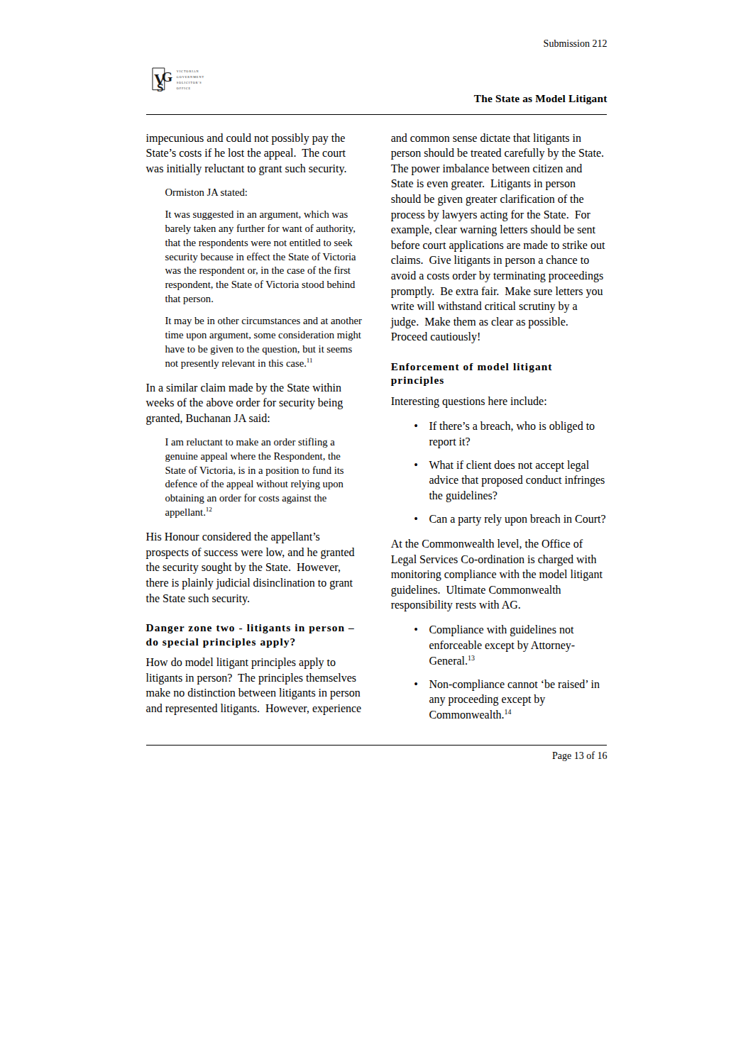Submission 212
V G S VICTORIAN GOVERNMENT SOLICITOR'S OFFICE
The State as Model Litigant
impecunious and could not possibly pay the State’s costs if he lost the appeal. The court was initially reluctant to grant such security.
Ormiston JA stated:
It was suggested in an argument, which was barely taken any further for want of authority, that the respondents were not entitled to seek security because in effect the State of Victoria was the respondent or, in the case of the first respondent, the State of Victoria stood behind that person.
It may be in other circumstances and at another time upon argument, some consideration might have to be given to the question, but it seems not presently relevant in this case.11
In a similar claim made by the State within weeks of the above order for security being granted, Buchanan JA said:
I am reluctant to make an order stifling a genuine appeal where the Respondent, the State of Victoria, is in a position to fund its defence of the appeal without relying upon obtaining an order for costs against the appellant.12
His Honour considered the appellant’s prospects of success were low, and he granted the security sought by the State. However, there is plainly judicial disinclination to grant the State such security.
Danger zone two - litigants in person – do special principles apply?
How do model litigant principles apply to litigants in person? The principles themselves make no distinction between litigants in person and represented litigants. However, experience and common sense dictate that litigants in person should be treated carefully by the State. The power imbalance between citizen and State is even greater. Litigants in person should be given greater clarification of the process by lawyers acting for the State. For example, clear warning letters should be sent before court applications are made to strike out claims. Give litigants in person a chance to avoid a costs order by terminating proceedings promptly. Be extra fair. Make sure letters you write will withstand critical scrutiny by a judge. Make them as clear as possible. Proceed cautiously!
Enforcement of model litigant principles
Interesting questions here include:
If there’s a breach, who is obliged to report it?
What if client does not accept legal advice that proposed conduct infringes the guidelines?
Can a party rely upon breach in Court?
At the Commonwealth level, the Office of Legal Services Co-ordination is charged with monitoring compliance with the model litigant guidelines. Ultimate Commonwealth responsibility rests with AG.
Compliance with guidelines not enforceable except by Attorney-General.13
Non-compliance cannot ‘be raised’ in any proceeding except by Commonwealth.14
Page 13 of 16